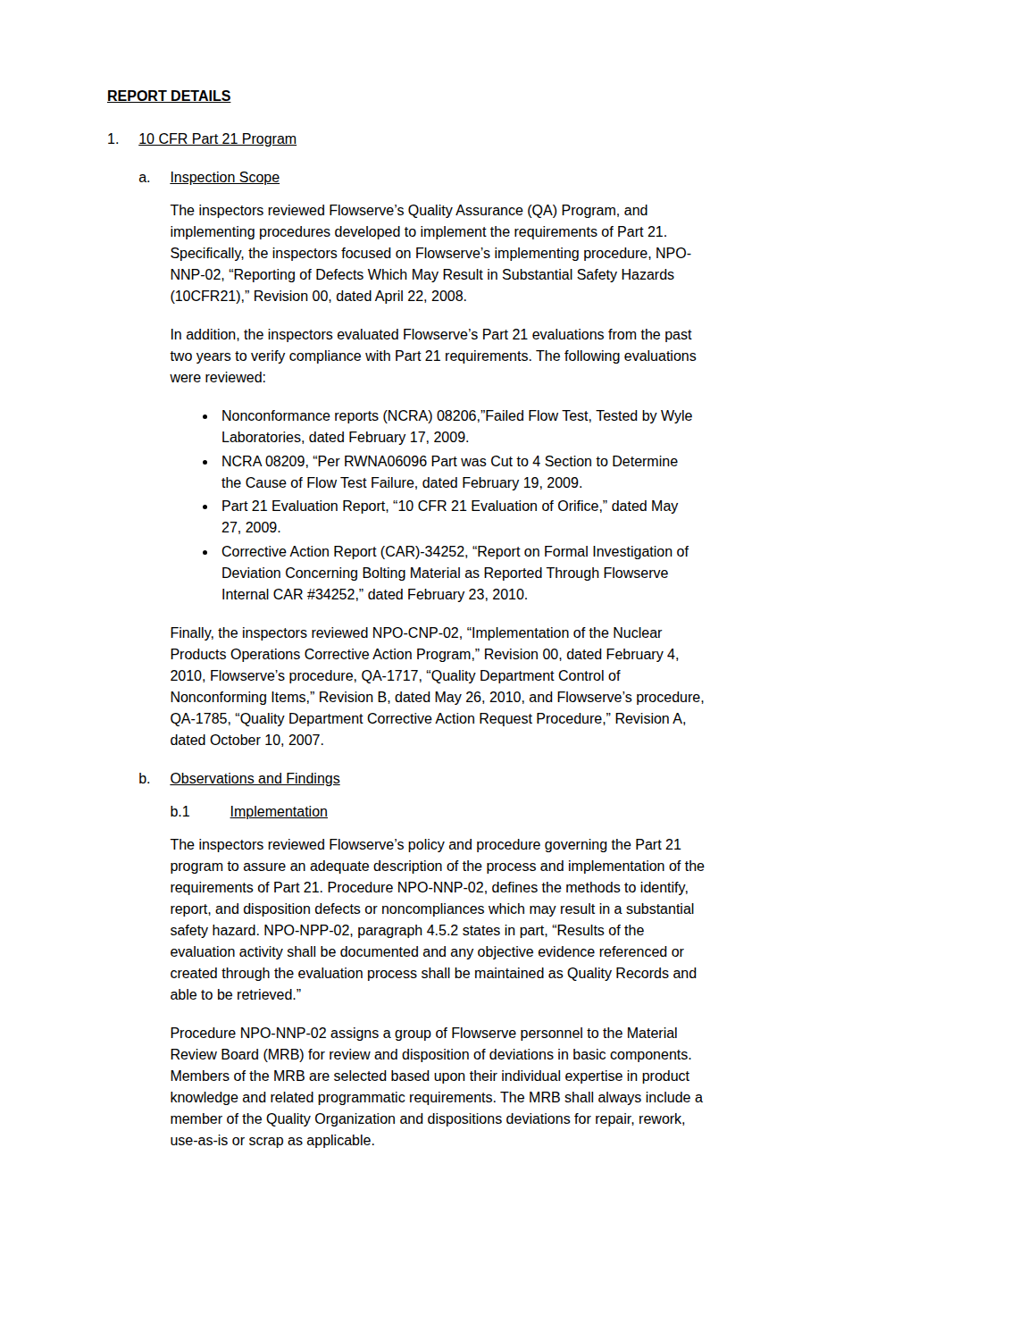REPORT DETAILS
1.
10 CFR Part 21 Program
a.
Inspection Scope
The inspectors reviewed Flowserve’s Quality Assurance (QA) Program, and implementing procedures developed to implement the requirements of Part 21. Specifically, the inspectors focused on Flowserve’s implementing procedure, NPO-NNP-02, “Reporting of Defects Which May Result in Substantial Safety Hazards (10CFR21),” Revision 00, dated April 22, 2008.
In addition, the inspectors evaluated Flowserve’s Part 21 evaluations from the past two years to verify compliance with Part 21 requirements. The following evaluations were reviewed:
Nonconformance reports (NCRA) 08206,”Failed Flow Test, Tested by Wyle Laboratories, dated February 17, 2009.
NCRA 08209, “Per RWNA06096 Part was Cut to 4 Section to Determine the Cause of Flow Test Failure, dated February 19, 2009.
Part 21 Evaluation Report, “10 CFR 21 Evaluation of Orifice,” dated May 27, 2009.
Corrective Action Report (CAR)-34252, “Report on Formal Investigation of Deviation Concerning Bolting Material as Reported Through Flowserve Internal CAR #34252,” dated February 23, 2010.
Finally, the inspectors reviewed NPO-CNP-02, “Implementation of the Nuclear Products Operations Corrective Action Program,” Revision 00, dated February 4, 2010, Flowserve’s procedure, QA-1717, “Quality Department Control of Nonconforming Items,” Revision B, dated May 26, 2010, and Flowserve’s procedure, QA-1785, “Quality Department Corrective Action Request Procedure,” Revision A, dated October 10, 2007.
b.
Observations and Findings
b.1
Implementation
The inspectors reviewed Flowserve’s policy and procedure governing the Part 21 program to assure an adequate description of the process and implementation of the requirements of Part 21. Procedure NPO-NNP-02, defines the methods to identify, report, and disposition defects or noncompliances which may result in a substantial safety hazard. NPO-NPP-02, paragraph 4.5.2 states in part, “Results of the evaluation activity shall be documented and any objective evidence referenced or created through the evaluation process shall be maintained as Quality Records and able to be retrieved.”
Procedure NPO-NNP-02 assigns a group of Flowserve personnel to the Material Review Board (MRB) for review and disposition of deviations in basic components. Members of the MRB are selected based upon their individual expertise in product knowledge and related programmatic requirements. The MRB shall always include a member of the Quality Organization and dispositions deviations for repair, rework, use-as-is or scrap as applicable.